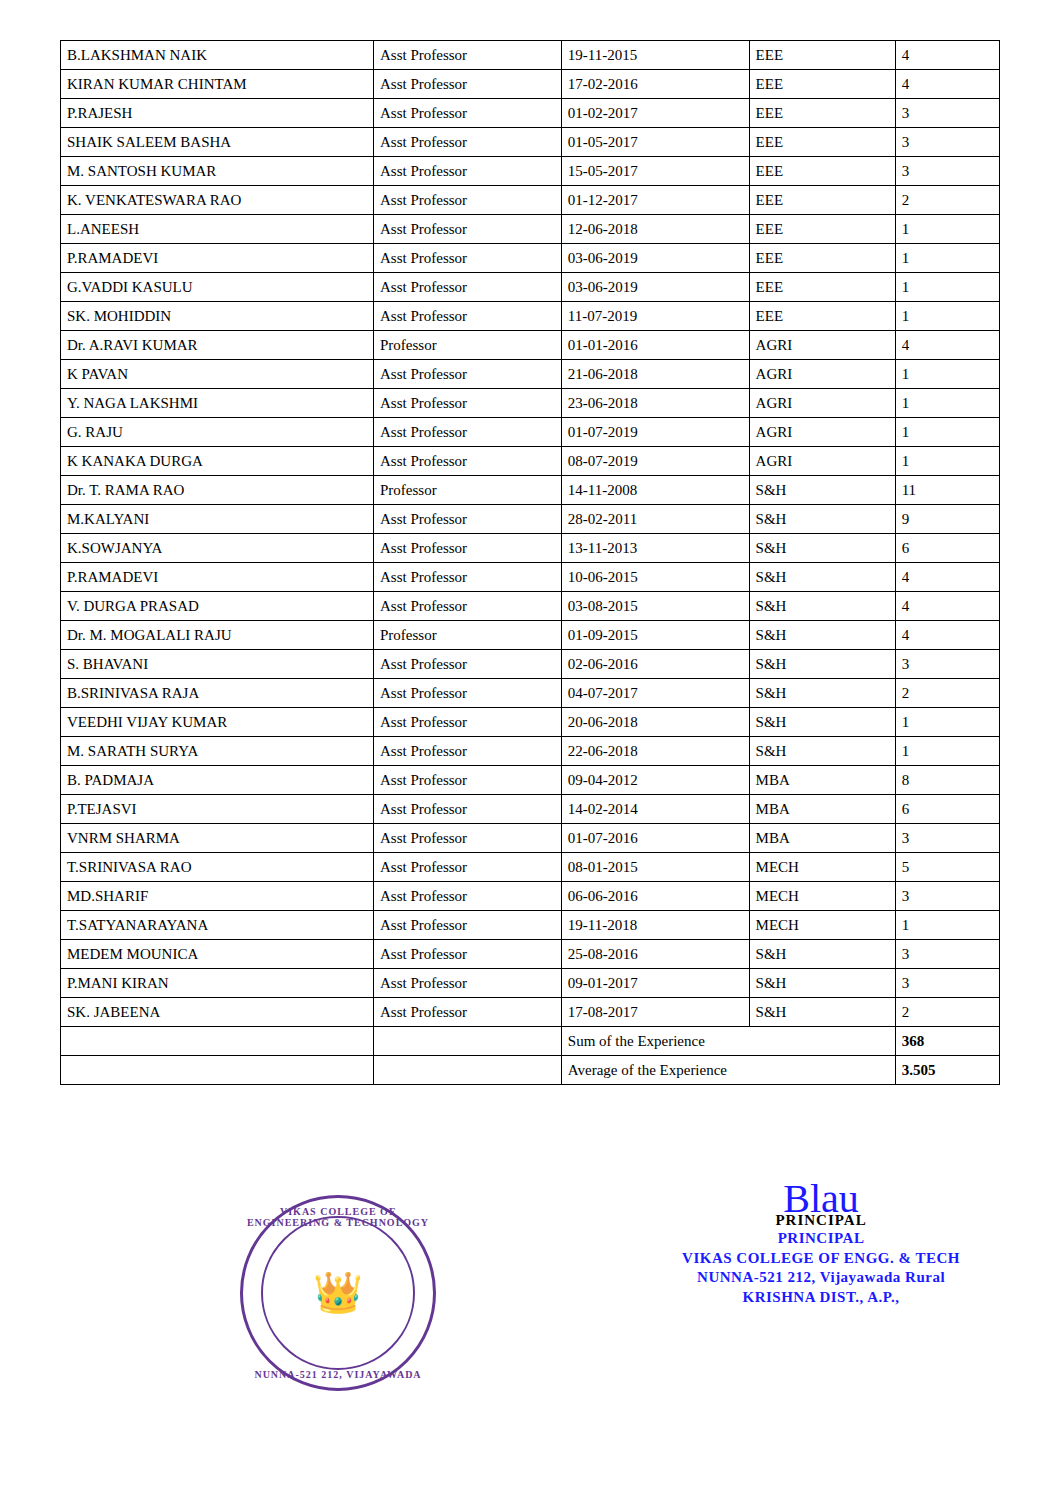| B.LAKSHMAN NAIK | Asst Professor | 19-11-2015 | EEE | 4 |
| KIRAN KUMAR CHINTAM | Asst Professor | 17-02-2016 | EEE | 4 |
| P.RAJESH | Asst Professor | 01-02-2017 | EEE | 3 |
| SHAIK SALEEM BASHA | Asst Professor | 01-05-2017 | EEE | 3 |
| M. SANTOSH KUMAR | Asst Professor | 15-05-2017 | EEE | 3 |
| K. VENKATESWARA RAO | Asst Professor | 01-12-2017 | EEE | 2 |
| L.ANEESH | Asst Professor | 12-06-2018 | EEE | 1 |
| P.RAMADEVI | Asst Professor | 03-06-2019 | EEE | 1 |
| G.VADDI KASULU | Asst Professor | 03-06-2019 | EEE | 1 |
| SK. MOHIDDIN | Asst Professor | 11-07-2019 | EEE | 1 |
| Dr. A.RAVI KUMAR | Professor | 01-01-2016 | AGRI | 4 |
| K PAVAN | Asst Professor | 21-06-2018 | AGRI | 1 |
| Y. NAGA LAKSHMI | Asst Professor | 23-06-2018 | AGRI | 1 |
| G. RAJU | Asst Professor | 01-07-2019 | AGRI | 1 |
| K KANAKA DURGA | Asst Professor | 08-07-2019 | AGRI | 1 |
| Dr. T. RAMA RAO | Professor | 14-11-2008 | S&H | 11 |
| M.KALYANI | Asst Professor | 28-02-2011 | S&H | 9 |
| K.SOWJANYA | Asst Professor | 13-11-2013 | S&H | 6 |
| P.RAMADEVI | Asst Professor | 10-06-2015 | S&H | 4 |
| V. DURGA PRASAD | Asst Professor | 03-08-2015 | S&H | 4 |
| Dr. M. MOGALALI RAJU | Professor | 01-09-2015 | S&H | 4 |
| S. BHAVANI | Asst Professor | 02-06-2016 | S&H | 3 |
| B.SRINIVASA RAJA | Asst Professor | 04-07-2017 | S&H | 2 |
| VEEDHI VIJAY KUMAR | Asst Professor | 20-06-2018 | S&H | 1 |
| M. SARATH SURYA | Asst Professor | 22-06-2018 | S&H | 1 |
| B. PADMAJA | Asst Professor | 09-04-2012 | MBA | 8 |
| P.TEJASVI | Asst Professor | 14-02-2014 | MBA | 6 |
| VNRM SHARMA | Asst Professor | 01-07-2016 | MBA | 3 |
| T.SRINIVASA RAO | Asst Professor | 08-01-2015 | MECH | 5 |
| MD.SHARIF | Asst Professor | 06-06-2016 | MECH | 3 |
| T.SATYANARAYANA | Asst Professor | 19-11-2018 | MECH | 1 |
| MEDEM MOUNICA | Asst Professor | 25-08-2016 | S&H | 3 |
| P.MANI KIRAN | Asst Professor | 09-01-2017 | S&H | 3 |
| SK. JABEENA | Asst Professor | 17-08-2017 | S&H | 2 |
| | | Sum of the Experience | 368 |
| | | Average of the Experience | 3.505 |
VIKAS COLLEGE OF ENGINEERING & TECHNOLOGY
👑
NUNNA-521 212, VIJAYAWADA
Blau
PRINCIPAL
PRINCIPAL
VIKAS COLLEGE OF ENGG. & TECH
NUNNA-521 212, Vijayawada Rural
KRISHNA DIST., A.P.,